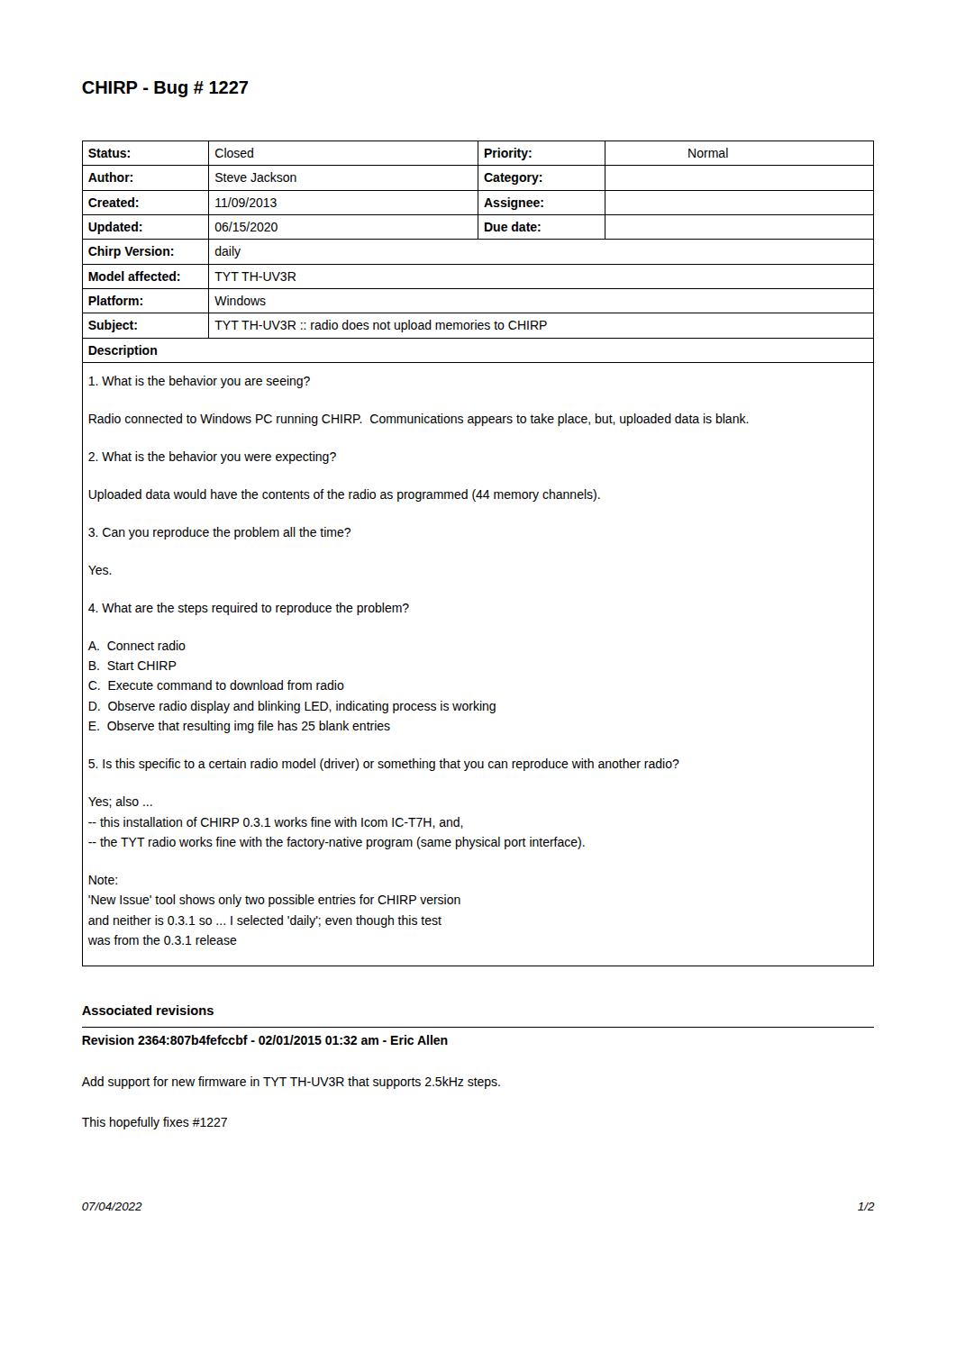CHIRP - Bug # 1227
| Status: | Closed | Priority: | Normal |
| Author: | Steve Jackson | Category: | |
| Created: | 11/09/2013 | Assignee: | |
| Updated: | 06/15/2020 | Due date: | |
| Chirp Version: | daily |
| Model affected: | TYT TH-UV3R |
| Platform: | Windows |
| Subject: | TYT TH-UV3R :: radio does not upload memories to CHIRP |
Description
1. What is the behavior you are seeing?
Radio connected to Windows PC running CHIRP. Communications appears to take place, but, uploaded data is blank.
2. What is the behavior you were expecting?
Uploaded data would have the contents of the radio as programmed (44 memory channels).
3. Can you reproduce the problem all the time?
Yes.
4. What are the steps required to reproduce the problem?
A. Connect radio
B. Start CHIRP
C. Execute command to download from radio
D. Observe radio display and blinking LED, indicating process is working
E. Observe that resulting img file has 25 blank entries
5. Is this specific to a certain radio model (driver) or something that you can reproduce with another radio?
Yes; also ...
-- this installation of CHIRP 0.3.1 works fine with Icom IC-T7H, and,
-- the TYT radio works fine with the factory-native program (same physical port interface).
Note:
'New Issue' tool shows only two possible entries for CHIRP version
and neither is 0.3.1 so ... I selected 'daily'; even though this test
was from the 0.3.1 release
Associated revisions
Revision 2364:807b4fefccbf - 02/01/2015 01:32 am - Eric Allen
Add support for new firmware in TYT TH-UV3R that supports 2.5kHz steps.
This hopefully fixes #1227
07/04/2022 1/2